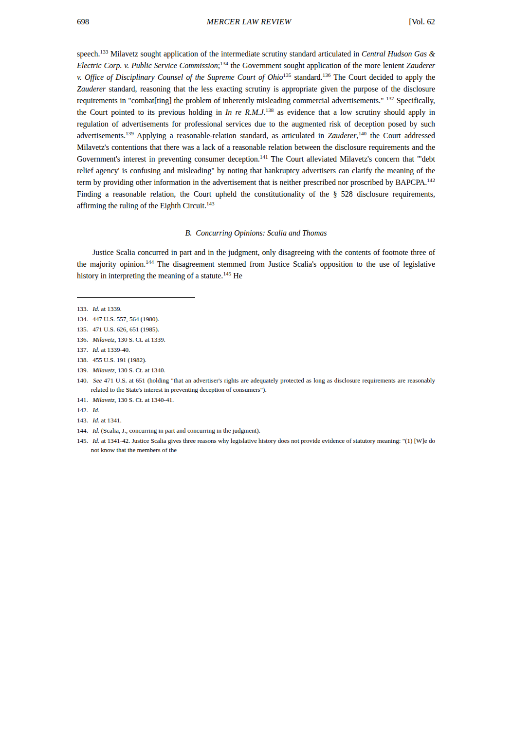698 MERCER LAW REVIEW [Vol. 62
speech.133 Milavetz sought application of the intermediate scrutiny standard articulated in Central Hudson Gas & Electric Corp. v. Public Service Commission;134 the Government sought application of the more lenient Zauderer v. Office of Disciplinary Counsel of the Supreme Court of Ohio135 standard.136 The Court decided to apply the Zauderer standard, reasoning that the less exacting scrutiny is appropriate given the purpose of the disclosure requirements in "combat[ting] the problem of inherently misleading commercial advertisements." 137 Specifically, the Court pointed to its previous holding in In re R.M.J.138 as evidence that a low scrutiny should apply in regulation of advertisements for professional services due to the augmented risk of deception posed by such advertisements.139 Applying a reasonable-relation standard, as articulated in Zauderer,140 the Court addressed Milavetz's contentions that there was a lack of a reasonable relation between the disclosure requirements and the Government's interest in preventing consumer deception.141 The Court alleviated Milavetz's concern that "'debt relief agency' is confusing and misleading" by noting that bankruptcy advertisers can clarify the meaning of the term by providing other information in the advertisement that is neither prescribed nor proscribed by BAPCPA.142 Finding a reasonable relation, the Court upheld the constitutionality of the § 528 disclosure requirements, affirming the ruling of the Eighth Circuit.143
B. Concurring Opinions: Scalia and Thomas
Justice Scalia concurred in part and in the judgment, only disagreeing with the contents of footnote three of the majority opinion.144 The disagreement stemmed from Justice Scalia's opposition to the use of legislative history in interpreting the meaning of a statute.145 He
133. Id. at 1339.
134. 447 U.S. 557, 564 (1980).
135. 471 U.S. 626, 651 (1985).
136. Milavetz, 130 S. Ct. at 1339.
137. Id. at 1339-40.
138. 455 U.S. 191 (1982).
139. Milavetz, 130 S. Ct. at 1340.
140. See 471 U.S. at 651 (holding "that an advertiser's rights are adequately protected as long as disclosure requirements are reasonably related to the State's interest in preventing deception of consumers").
141. Milavetz, 130 S. Ct. at 1340-41.
142. Id.
143. Id. at 1341.
144. Id. (Scalia, J., concurring in part and concurring in the judgment).
145. Id. at 1341-42. Justice Scalia gives three reasons why legislative history does not provide evidence of statutory meaning: "(1) [W]e do not know that the members of the